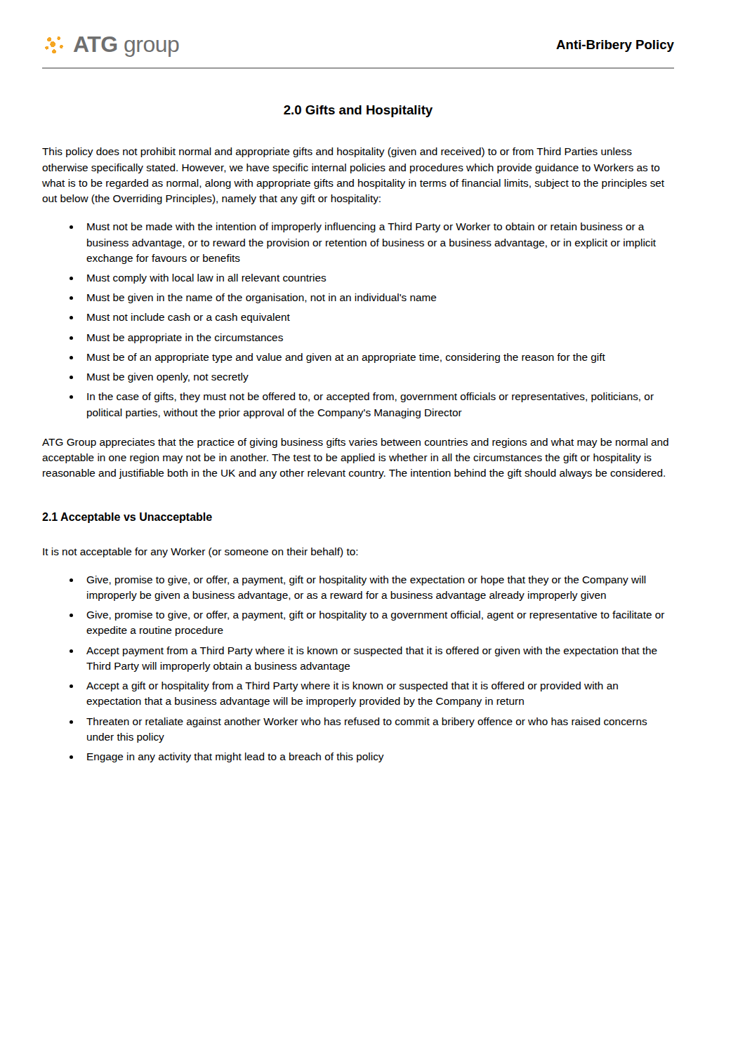ATG group
Anti-Bribery Policy
2.0 Gifts and Hospitality
This policy does not prohibit normal and appropriate gifts and hospitality (given and received) to or from Third Parties unless otherwise specifically stated. However, we have specific internal policies and procedures which provide guidance to Workers as to what is to be regarded as normal, along with appropriate gifts and hospitality in terms of financial limits, subject to the principles set out below (the Overriding Principles), namely that any gift or hospitality:
Must not be made with the intention of improperly influencing a Third Party or Worker to obtain or retain business or a business advantage, or to reward the provision or retention of business or a business advantage, or in explicit or implicit exchange for favours or benefits
Must comply with local law in all relevant countries
Must be given in the name of the organisation, not in an individual's name
Must not include cash or a cash equivalent
Must be appropriate in the circumstances
Must be of an appropriate type and value and given at an appropriate time, considering the reason for the gift
Must be given openly, not secretly
In the case of gifts, they must not be offered to, or accepted from, government officials or representatives, politicians, or political parties, without the prior approval of the Company's Managing Director
ATG Group appreciates that the practice of giving business gifts varies between countries and regions and what may be normal and acceptable in one region may not be in another. The test to be applied is whether in all the circumstances the gift or hospitality is reasonable and justifiable both in the UK and any other relevant country. The intention behind the gift should always be considered.
2.1 Acceptable vs Unacceptable
It is not acceptable for any Worker (or someone on their behalf) to:
Give, promise to give, or offer, a payment, gift or hospitality with the expectation or hope that they or the Company will improperly be given a business advantage, or as a reward for a business advantage already improperly given
Give, promise to give, or offer, a payment, gift or hospitality to a government official, agent or representative to facilitate or expedite a routine procedure
Accept payment from a Third Party where it is known or suspected that it is offered or given with the expectation that the Third Party will improperly obtain a business advantage
Accept a gift or hospitality from a Third Party where it is known or suspected that it is offered or provided with an expectation that a business advantage will be improperly provided by the Company in return
Threaten or retaliate against another Worker who has refused to commit a bribery offence or who has raised concerns under this policy
Engage in any activity that might lead to a breach of this policy